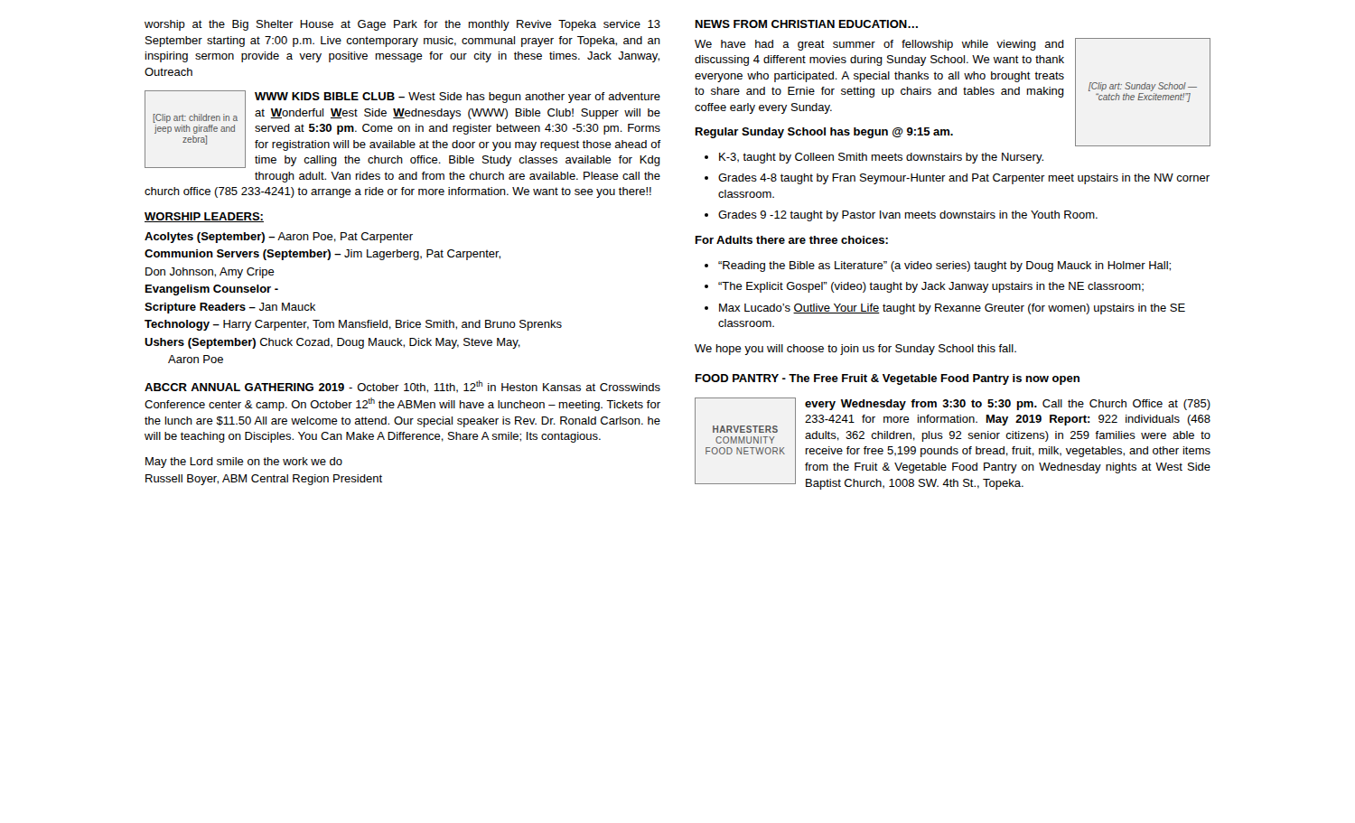worship at the Big Shelter House at Gage Park for the monthly Revive Topeka service 13 September starting at 7:00 p.m. Live contemporary music, communal prayer for Topeka, and an inspiring sermon provide a very positive message for our city in these times. Jack Janway, Outreach
[Clip art: children in a jeep with giraffe and zebra]
WWW KIDS BIBLE CLUB – West Side has begun another year of adventure at Wonderful West Side Wednesdays (WWW) Bible Club! Supper will be served at 5:30 pm. Come on in and register between 4:30 -5:30 pm. Forms for registration will be available at the door or you may request those ahead of time by calling the church office. Bible Study classes available for Kdg through adult. Van rides to and from the church are available. Please call the church office (785 233-4241) to arrange a ride or for more information. We want to see you there!!
WORSHIP LEADERS:
Acolytes (September) – Aaron Poe, Pat Carpenter
Communion Servers (September) – Jim Lagerberg, Pat Carpenter,
Don Johnson, Amy Cripe
Evangelism Counselor -
Scripture Readers – Jan Mauck
Technology – Harry Carpenter, Tom Mansfield, Brice Smith, and Bruno Sprenks
Ushers (September) Chuck Cozad, Doug Mauck, Dick May, Steve May,
Aaron Poe
ABCCR ANNUAL GATHERING 2019 - October 10th, 11th, 12th in Heston Kansas at Crosswinds Conference center & camp. On October 12th the ABMen will have a luncheon – meeting. Tickets for the lunch are $11.50 All are welcome to attend. Our special speaker is Rev. Dr. Ronald Carlson. he will be teaching on Disciples. You Can Make A Difference, Share A smile; Its contagious.
May the Lord smile on the work we do
Russell Boyer, ABM Central Region President
NEWS FROM CHRISTIAN EDUCATION…
[Clip art: Sunday School — “catch the Excitement!”]
We have had a great summer of fellowship while viewing and discussing 4 different movies during Sunday School. We want to thank everyone who participated. A special thanks to all who brought treats to share and to Ernie for setting up chairs and tables and making coffee early every Sunday.
Regular Sunday School has begun @ 9:15 am.
K-3, taught by Colleen Smith meets downstairs by the Nursery.
Grades 4-8 taught by Fran Seymour-Hunter and Pat Carpenter meet upstairs in the NW corner classroom.
Grades 9 -12 taught by Pastor Ivan meets downstairs in the Youth Room.
For Adults there are three choices:
“Reading the Bible as Literature” (a video series) taught by Doug Mauck in Holmer Hall;
“The Explicit Gospel” (video) taught by Jack Janway upstairs in the NE classroom;
Max Lucado’s Outlive Your Life taught by Rexanne Greuter (for women) upstairs in the SE classroom.
We hope you will choose to join us for Sunday School this fall.
FOOD PANTRY - The Free Fruit & Vegetable Food Pantry is now open
HARVESTERS COMMUNITY FOOD NETWORK
every Wednesday from 3:30 to 5:30 pm. Call the Church Office at (785) 233-4241 for more information. May 2019 Report: 922 individuals (468 adults, 362 children, plus 92 senior citizens) in 259 families were able to receive for free 5,199 pounds of bread, fruit, milk, vegetables, and other items from the Fruit & Vegetable Food Pantry on Wednesday nights at West Side Baptist Church, 1008 SW. 4th St., Topeka.